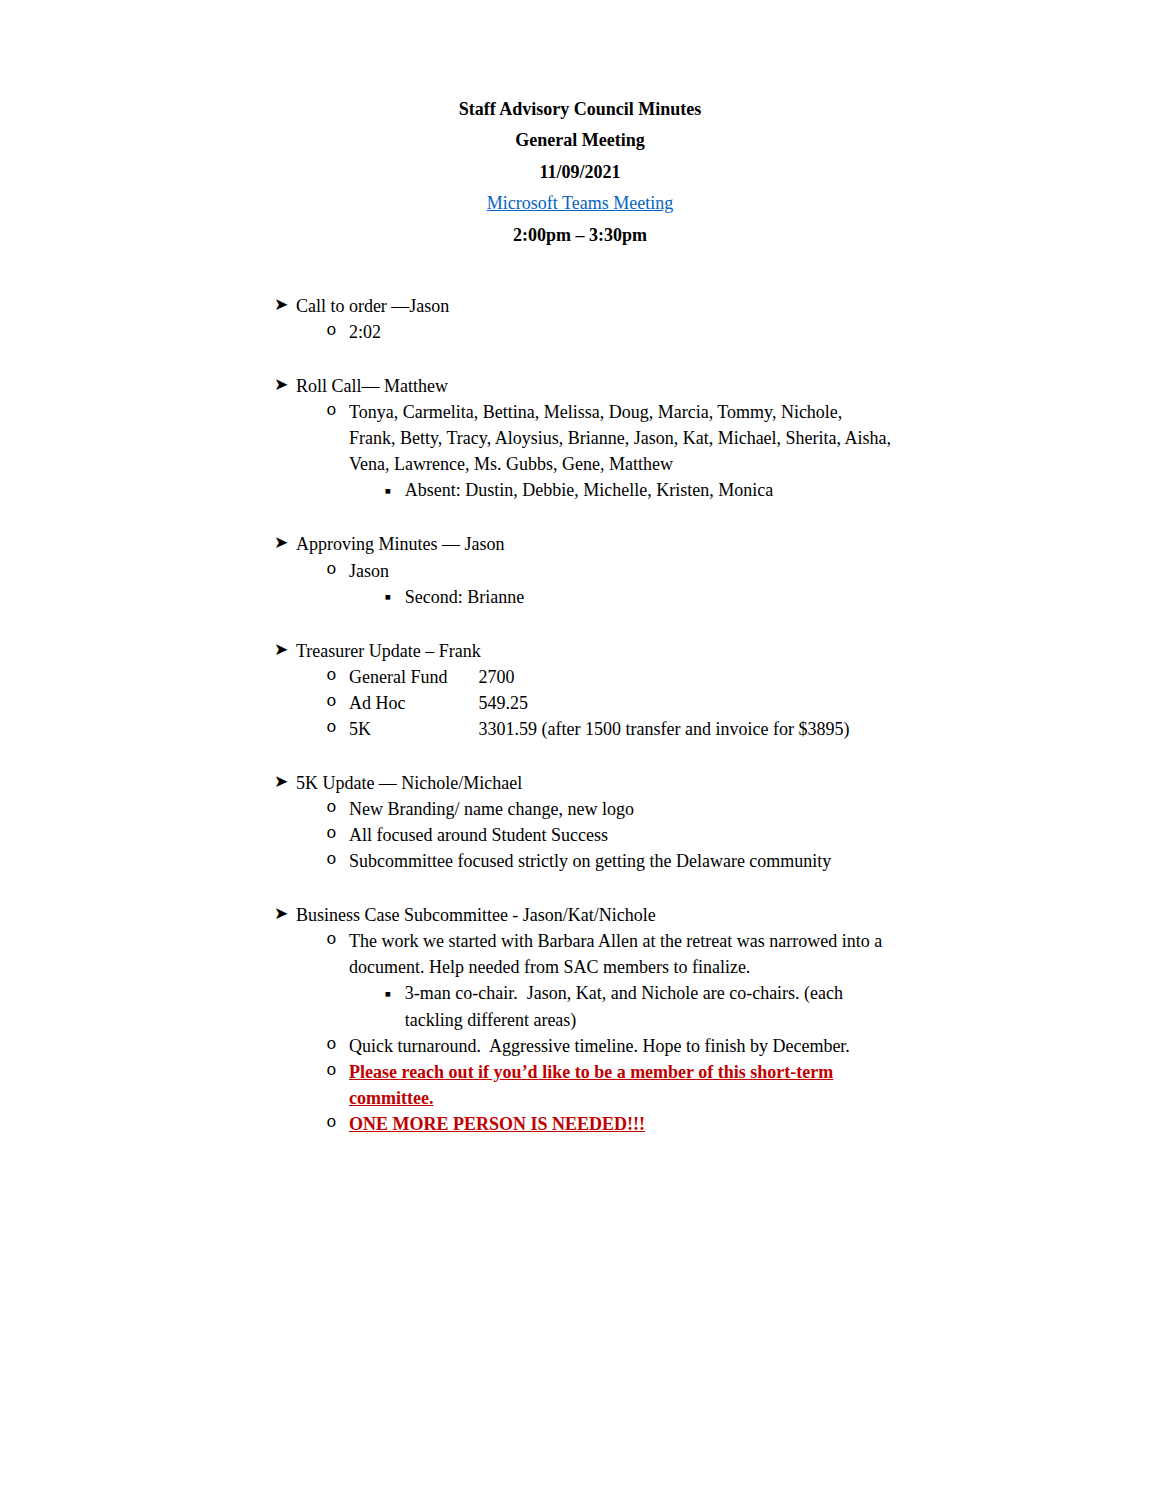Staff Advisory Council Minutes
General Meeting
11/09/2021
Microsoft Teams Meeting
2:00pm – 3:30pm
Call to order —Jason
2:02
Roll Call— Matthew
Tonya, Carmelita, Bettina, Melissa, Doug, Marcia, Tommy, Nichole, Frank, Betty, Tracy, Aloysius, Brianne, Jason, Kat, Michael, Sherita, Aisha, Vena, Lawrence, Ms. Gubbs, Gene, Matthew
Absent: Dustin, Debbie, Michelle, Kristen, Monica
Approving Minutes — Jason
Jason
Second: Brianne
Treasurer Update – Frank
General Fund2700
Ad Hoc549.25
5K3301.59 (after 1500 transfer and invoice for $3895)
5K Update — Nichole/Michael
New Branding/ name change, new logo
All focused around Student Success
Subcommittee focused strictly on getting the Delaware community
Business Case Subcommittee - Jason/Kat/Nichole
The work we started with Barbara Allen at the retreat was narrowed into a document. Help needed from SAC members to finalize.
3-man co-chair. Jason, Kat, and Nichole are co-chairs. (each tackling different areas)
Quick turnaround. Aggressive timeline. Hope to finish by December.
Please reach out if you’d like to be a member of this short-term committee.
ONE MORE PERSON IS NEEDED!!!